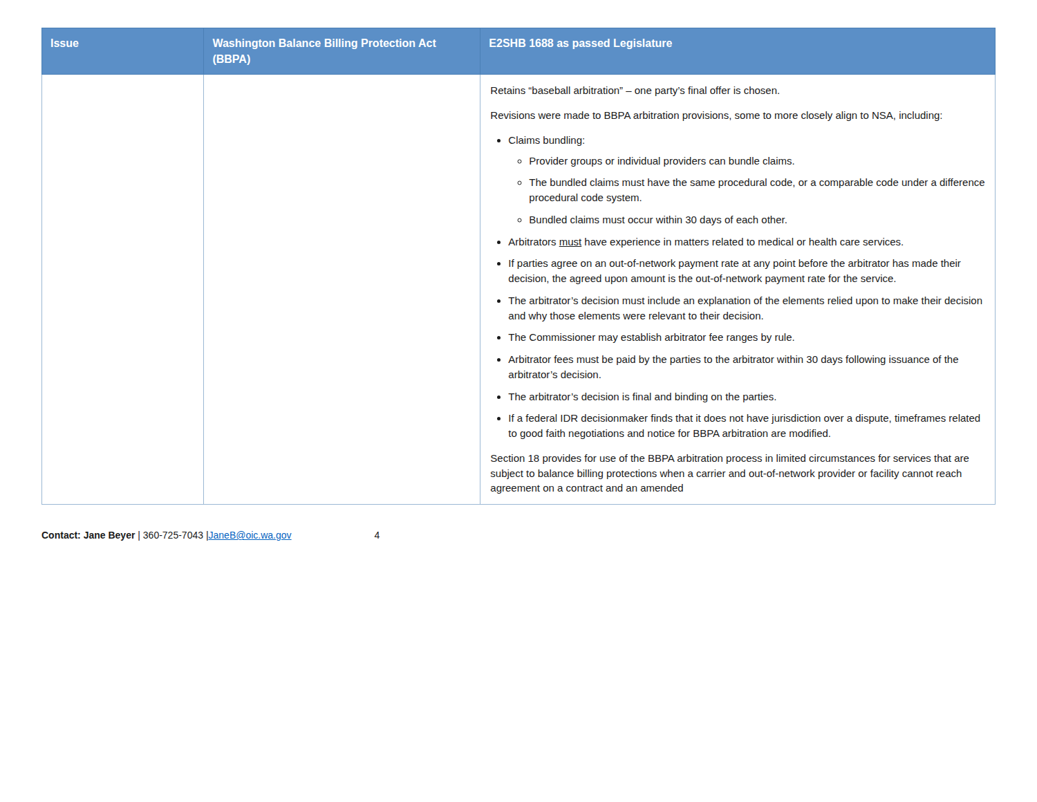| Issue | Washington Balance Billing Protection Act (BBPA) | E2SHB 1688 as passed Legislature |
| --- | --- | --- |
| | | Retains “baseball arbitration” – one party’s final offer is chosen. Revisions were made to BBPA arbitration provisions, some to more closely align to NSA, including: Claims bundling: Provider groups or individual providers can bundle claims. The bundled claims must have the same procedural code, or a comparable code under a difference procedural code system. Bundled claims must occur within 30 days of each other. Arbitrators must have experience in matters related to medical or health care services. If parties agree on an out-of-network payment rate at any point before the arbitrator has made their decision, the agreed upon amount is the out-of-network payment rate for the service. The arbitrator’s decision must include an explanation of the elements relied upon to make their decision and why those elements were relevant to their decision. The Commissioner may establish arbitrator fee ranges by rule. Arbitrator fees must be paid by the parties to the arbitrator within 30 days following issuance of the arbitrator’s decision. The arbitrator’s decision is final and binding on the parties. If a federal IDR decisionmaker finds that it does not have jurisdiction over a dispute, timeframes related to good faith negotiations and notice for BBPA arbitration are modified. Section 18 provides for use of the BBPA arbitration process in limited circumstances for services that are subject to balance billing protections when a carrier and out-of-network provider or facility cannot reach agreement on a contract and an amended |
Contact: Jane Beyer | 360-725-7043 | JaneB@oic.wa.gov 4